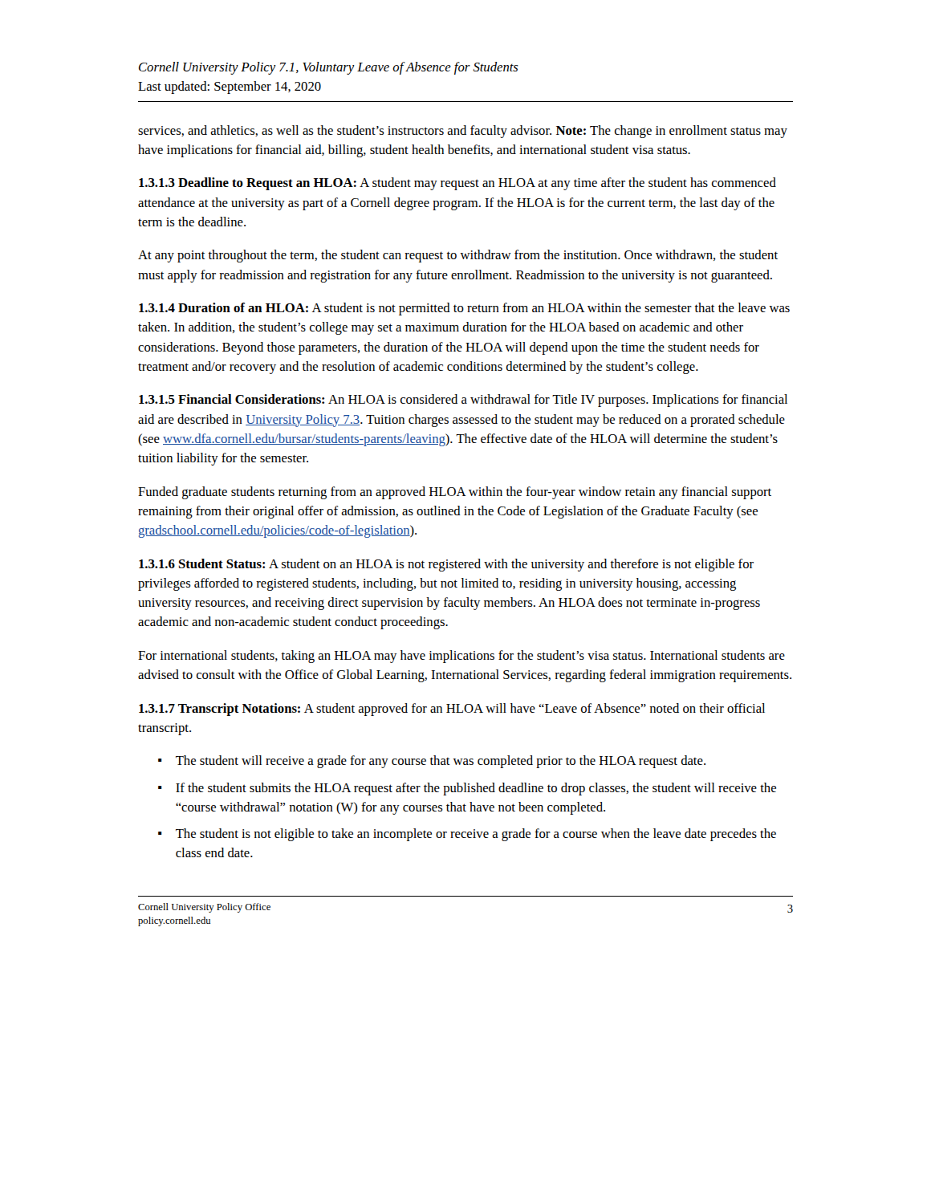Cornell University Policy 7.1, Voluntary Leave of Absence for Students Last updated: September 14, 2020
services, and athletics, as well as the student’s instructors and faculty advisor. Note: The change in enrollment status may have implications for financial aid, billing, student health benefits, and international student visa status.
1.3.1.3 Deadline to Request an HLOA: A student may request an HLOA at any time after the student has commenced attendance at the university as part of a Cornell degree program. If the HLOA is for the current term, the last day of the term is the deadline.
At any point throughout the term, the student can request to withdraw from the institution. Once withdrawn, the student must apply for readmission and registration for any future enrollment. Readmission to the university is not guaranteed.
1.3.1.4 Duration of an HLOA: A student is not permitted to return from an HLOA within the semester that the leave was taken. In addition, the student’s college may set a maximum duration for the HLOA based on academic and other considerations. Beyond those parameters, the duration of the HLOA will depend upon the time the student needs for treatment and/or recovery and the resolution of academic conditions determined by the student’s college.
1.3.1.5 Financial Considerations: An HLOA is considered a withdrawal for Title IV purposes. Implications for financial aid are described in University Policy 7.3. Tuition charges assessed to the student may be reduced on a prorated schedule (see www.dfa.cornell.edu/bursar/students-parents/leaving). The effective date of the HLOA will determine the student’s tuition liability for the semester.
Funded graduate students returning from an approved HLOA within the four-year window retain any financial support remaining from their original offer of admission, as outlined in the Code of Legislation of the Graduate Faculty (see gradschool.cornell.edu/policies/code-of-legislation).
1.3.1.6 Student Status: A student on an HLOA is not registered with the university and therefore is not eligible for privileges afforded to registered students, including, but not limited to, residing in university housing, accessing university resources, and receiving direct supervision by faculty members. An HLOA does not terminate in-progress academic and non-academic student conduct proceedings.
For international students, taking an HLOA may have implications for the student’s visa status. International students are advised to consult with the Office of Global Learning, International Services, regarding federal immigration requirements.
1.3.1.7 Transcript Notations: A student approved for an HLOA will have “Leave of Absence” noted on their official transcript.
The student will receive a grade for any course that was completed prior to the HLOA request date.
If the student submits the HLOA request after the published deadline to drop classes, the student will receive the “course withdrawal” notation (W) for any courses that have not been completed.
The student is not eligible to take an incomplete or receive a grade for a course when the leave date precedes the class end date.
Cornell University Policy Office
policy.cornell.edu
3